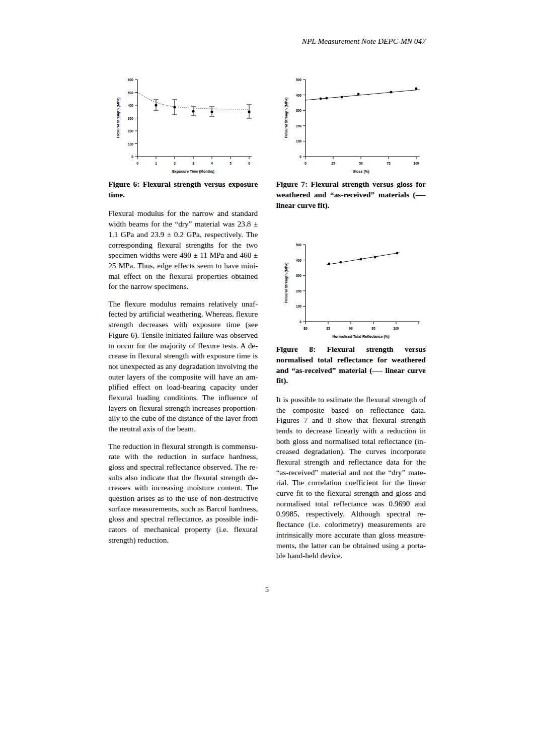NPL Measurement Note DEPC-MN 047
0 100 200 300 400 500 600 0 1 2 3 4 5 6 Exposure Time (Months) Flexural Strength (MPa)
Figure 6: Flexural strength versus exposure time.
Flexural modulus for the narrow and standard width beams for the “dry” material was 23.8 ± 1.1 GPa and 23.9 ± 0.2 GPa, respectively. The corresponding flexural strengths for the two specimen widths were 490 ± 11 MPa and 460 ± 25 MPa. Thus, edge effects seem to have minimal effect on the flexural properties obtained for the narrow specimens.
The flexure modulus remains relatively unaffected by artificial weathering. Whereas, flexure strength decreases with exposure time (see Figure 6). Tensile initiated failure was observed to occur for the majority of flexure tests. A decrease in flexural strength with exposure time is not unexpected as any degradation involving the outer layers of the composite will have an amplified effect on load-bearing capacity under flexural loading conditions. The influence of layers on flexural strength increases proportionally to the cube of the distance of the layer from the neutral axis of the beam.
The reduction in flexural strength is commensurate with the reduction in surface hardness, gloss and spectral reflectance observed. The results also indicate that the flexural strength decreases with increasing moisture content. The question arises as to the use of non-destructive surface measurements, such as Barcol hardness, gloss and spectral reflectance, as possible indicators of mechanical property (i.e. flexural strength) reduction.
0 100 200 300 400 500 0 25 50 75 100 Gloss (%) Flexural Strength (MPa)
Figure 7: Flexural strength versus gloss for weathered and “as-received” materials (—- linear curve fit).
0 100 200 300 400 500 80 85 90 95 100 Normalised Total Reflectance (%) Flexural Strength (MPa)
Figure 8: Flexural strength versus normalised total reflectance for weathered and “as-received” material (—- linear curve fit).
It is possible to estimate the flexural strength of the composite based on reflectance data. Figures 7 and 8 show that flexural strength tends to decrease linearly with a reduction in both gloss and normalised total reflectance (increased degradation). The curves incorporate flexural strength and reflectance data for the “as-received” material and not the “dry” material. The correlation coefficient for the linear curve fit to the flexural strength and gloss and normalised total reflectance was 0.9690 and 0.9985, respectively. Although spectral reflectance (i.e. colorimetry) measurements are intrinsically more accurate than gloss measurements, the latter can be obtained using a portable hand-held device.
5